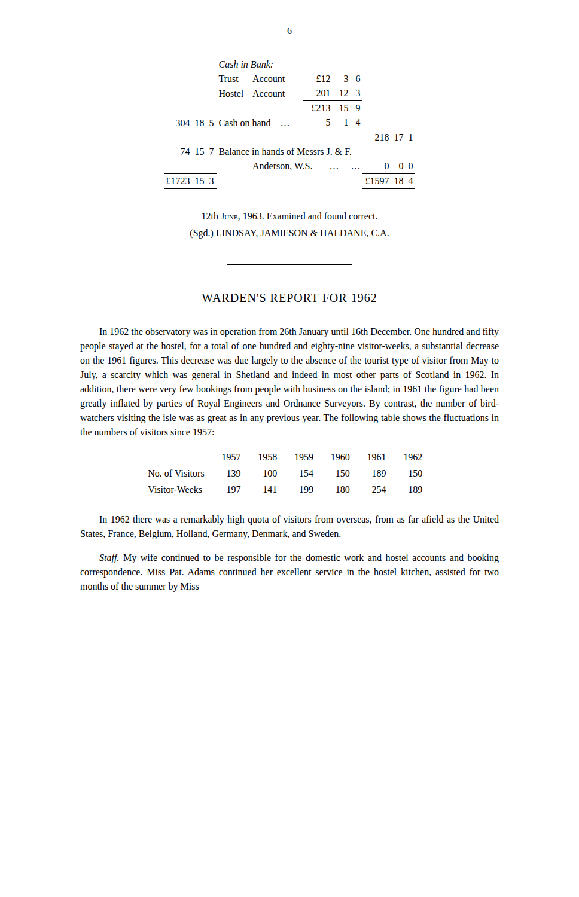6
| | | | Cash in Bank: | | | | | | |
| | | | Trust | Account | £12 | 3 | 6 | | | |
| | | | Hostel | Account | 201 | 12 | 3 | | | |
| | | | | | £213 | 15 | 9 | | | |
| 304 | 18 | 5 | Cash on hand … | 5 | 1 | 4 | | | |
| | | | | | | 218 | 17 | 1 |
| 74 | 15 | 7 | Balance in hands of Messrs J. & F. | | | |
| | | | | Anderson, W.S. … … | 0 | 0 | 0 |
| £1723 | 15 | 3 | | | | | | £1597 | 18 | 4 |
12th June, 1963. Examined and found correct.
(Sgd.) LINDSAY, JAMIESON & HALDANE, C.A.
WARDEN'S REPORT FOR 1962
In 1962 the observatory was in operation from 26th January until 16th December. One hundred and fifty people stayed at the hostel, for a total of one hundred and eighty-nine visitor-weeks, a substantial decrease on the 1961 figures. This decrease was due largely to the absence of the tourist type of visitor from May to July, a scarcity which was general in Shetland and indeed in most other parts of Scotland in 1962. In addition, there were very few bookings from people with business on the island; in 1961 the figure had been greatly inflated by parties of Royal Engineers and Ordnance Surveyors. By contrast, the number of bird-watchers visiting the isle was as great as in any previous year. The following table shows the fluctuations in the numbers of visitors since 1957:
| | 1957 | 1958 | 1959 | 1960 | 1961 | 1962 |
| No. of Visitors | 139 | 100 | 154 | 150 | 189 | 150 |
| Visitor-Weeks | 197 | 141 | 199 | 180 | 254 | 189 |
In 1962 there was a remarkably high quota of visitors from overseas, from as far afield as the United States, France, Belgium, Holland, Germany, Denmark, and Sweden.
Staff. My wife continued to be responsible for the domestic work and hostel accounts and booking correspondence. Miss Pat. Adams continued her excellent service in the hostel kitchen, assisted for two months of the summer by Miss